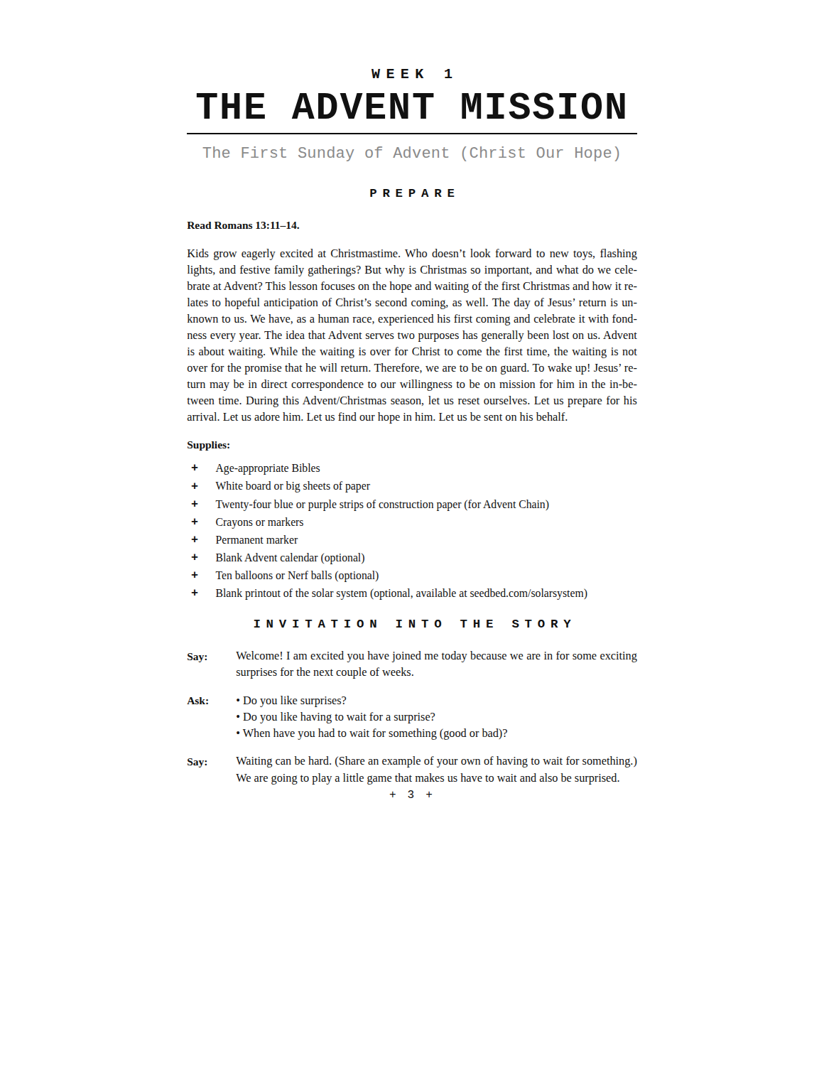WEEK 1
THE ADVENT MISSION
The First Sunday of Advent (Christ Our Hope)
PREPARE
Read Romans 13:11–14.
Kids grow eagerly excited at Christmastime. Who doesn’t look forward to new toys, flashing lights, and festive family gatherings? But why is Christmas so important, and what do we celebrate at Advent? This lesson focuses on the hope and waiting of the first Christmas and how it relates to hopeful anticipation of Christ’s second coming, as well. The day of Jesus’ return is unknown to us. We have, as a human race, experienced his first coming and celebrate it with fondness every year. The idea that Advent serves two purposes has generally been lost on us. Advent is about waiting. While the waiting is over for Christ to come the first time, the waiting is not over for the promise that he will return. Therefore, we are to be on guard. To wake up! Jesus’ return may be in direct correspondence to our willingness to be on mission for him in the in-between time. During this Advent/Christmas season, let us reset ourselves. Let us prepare for his arrival. Let us adore him. Let us find our hope in him. Let us be sent on his behalf.
Supplies:
Age-appropriate Bibles
White board or big sheets of paper
Twenty-four blue or purple strips of construction paper (for Advent Chain)
Crayons or markers
Permanent marker
Blank Advent calendar (optional)
Ten balloons or Nerf balls (optional)
Blank printout of the solar system (optional, available at seedbed.com/solarsystem)
INVITATION INTO THE STORY
Say:
Welcome! I am excited you have joined me today because we are in for some exciting surprises for the next couple of weeks.
Ask:
• Do you like surprises? • Do you like having to wait for a surprise? • When have you had to wait for something (good or bad)?
Say:
Waiting can be hard. (Share an example of your own of having to wait for something.) We are going to play a little game that makes us have to wait and also be surprised.
+ 3 +